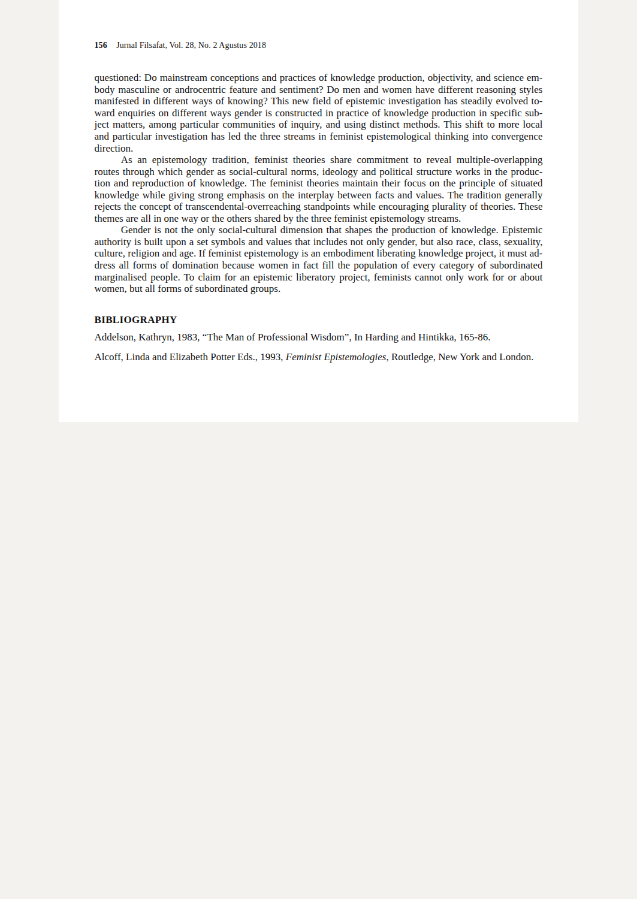156 Jurnal Filsafat, Vol. 28, No. 2 Agustus 2018
questioned: Do mainstream conceptions and practices of knowledge production, objectivity, and science embody masculine or androcentric feature and sentiment? Do men and women have different reasoning styles manifested in different ways of knowing? This new field of epistemic investigation has steadily evolved toward enquiries on different ways gender is constructed in practice of knowledge production in specific subject matters, among particular communities of inquiry, and using distinct methods. This shift to more local and particular investigation has led the three streams in feminist epistemological thinking into convergence direction.
As an epistemology tradition, feminist theories share commitment to reveal multiple-overlapping routes through which gender as social-cultural norms, ideology and political structure works in the production and reproduction of knowledge. The feminist theories maintain their focus on the principle of situated knowledge while giving strong emphasis on the interplay between facts and values. The tradition generally rejects the concept of transcendental-overreaching standpoints while encouraging plurality of theories. These themes are all in one way or the others shared by the three feminist epistemology streams.
Gender is not the only social-cultural dimension that shapes the production of knowledge. Epistemic authority is built upon a set symbols and values that includes not only gender, but also race, class, sexuality, culture, religion and age. If feminist epistemology is an embodiment liberating knowledge project, it must address all forms of domination because women in fact fill the population of every category of subordinated marginalised people. To claim for an epistemic liberatory project, feminists cannot only work for or about women, but all forms of subordinated groups.
Bibliography
Addelson, Kathryn, 1983, “The Man of Professional Wisdom”, In Harding and Hintikka, 165-86.
Alcoff, Linda and Elizabeth Potter Eds., 1993, Feminist Epistemologies, Routledge, New York and London.